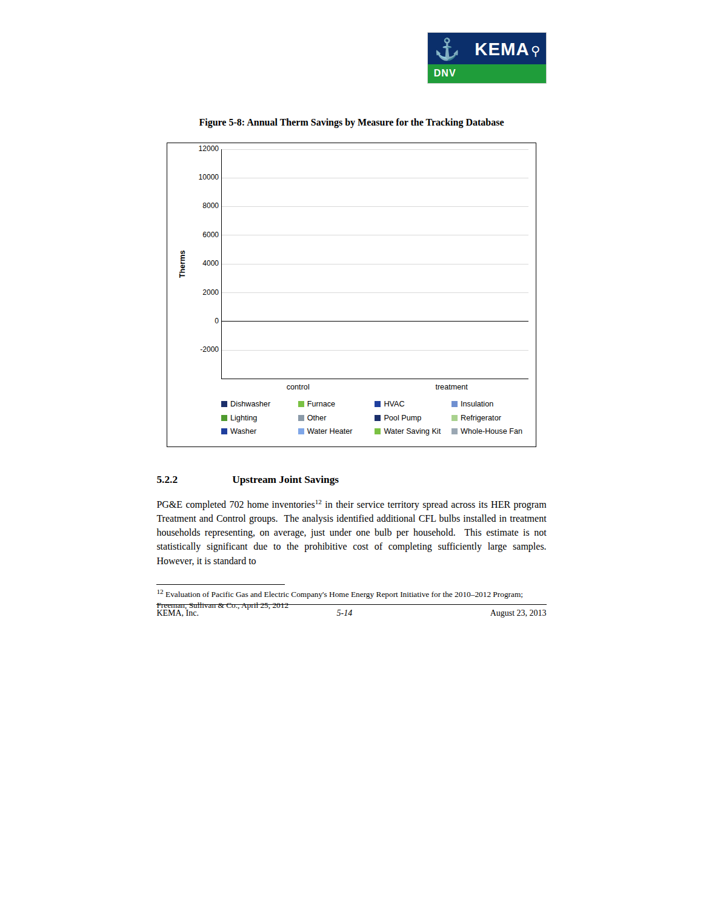⚓
KEMA⚲
DNV
Figure 5-8: Annual Therm Savings by Measure for the Tracking Database
Therms
12000 10000 8000 6000 4000 2000 0 -2000
Water Saving Kit,
3921
Washer, 3608
Water Saving Kit,
4217
Washer, 3954
control
treatment
Dishwasher
Furnace
HVAC
Insulation
Lighting
Other
Pool Pump
Refrigerator
Washer
Water Heater
Water Saving Kit
Whole-House Fan
5.2.2 Upstream Joint Savings
PG&E completed 702 home inventories12 in their service territory spread across its HER program Treatment and Control groups. The analysis identified additional CFL bulbs installed in treatment households representing, on average, just under one bulb per household. This estimate is not statistically significant due to the prohibitive cost of completing sufficiently large samples. However, it is standard to
12 Evaluation of Pacific Gas and Electric Company's Home Energy Report Initiative for the 2010–2012 Program; Freeman, Sullivan & Co., April 25, 2012
KEMA, Inc.
5-14
August 23, 2013